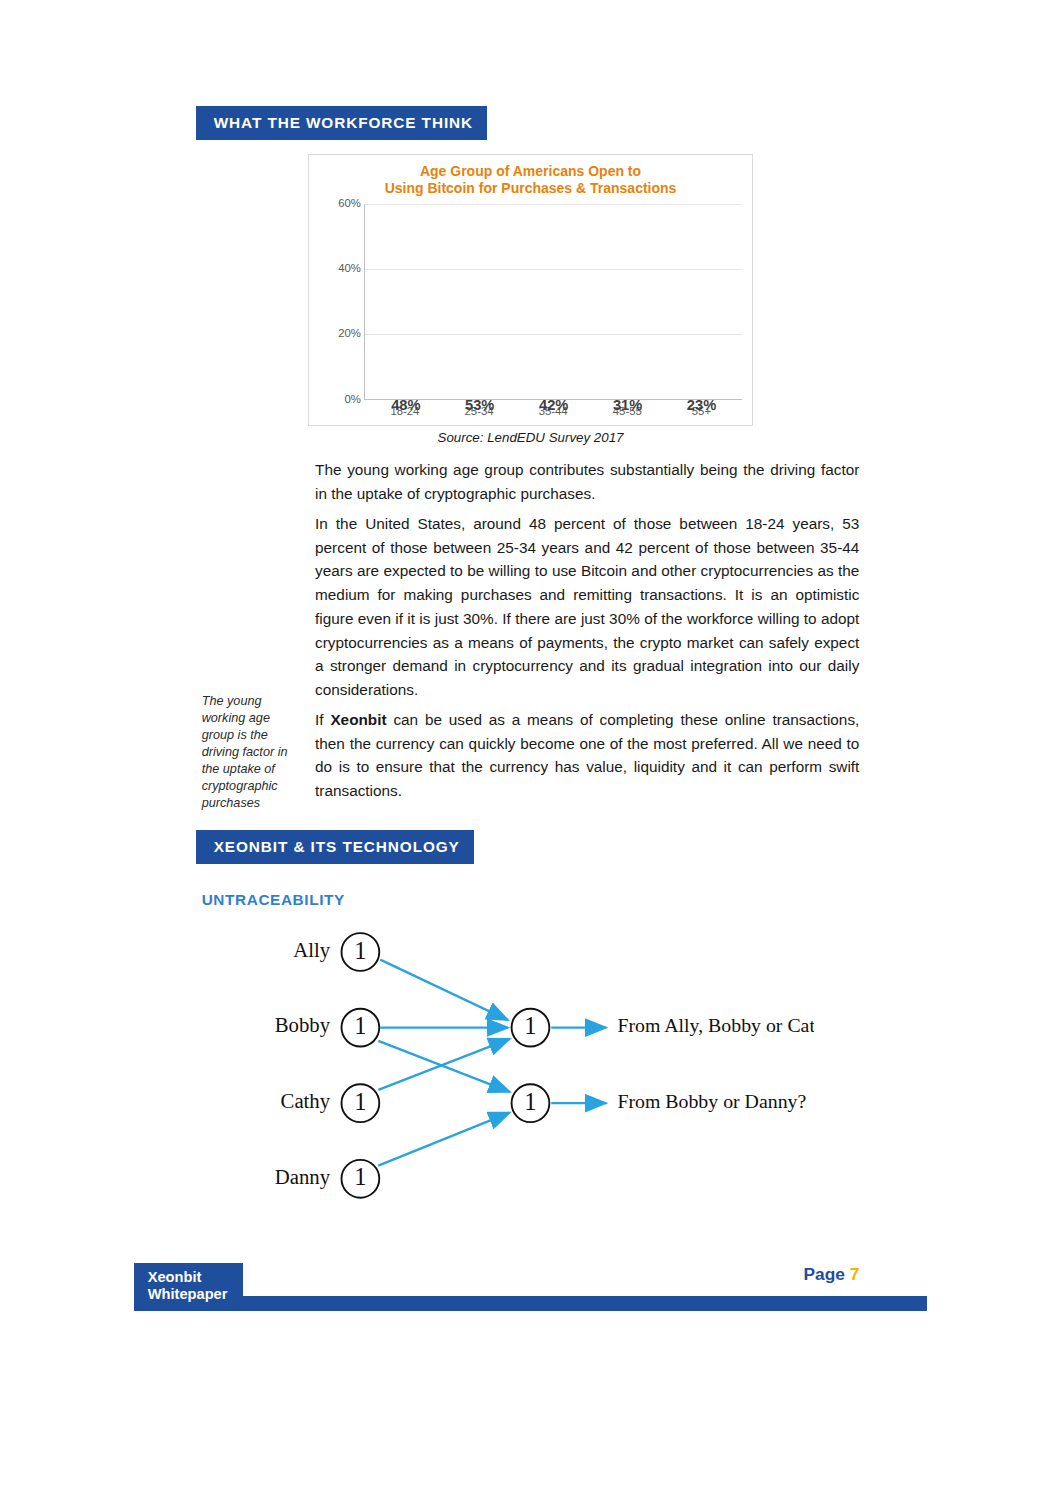WHAT THE WORKFORCE THINK
Age Group of Americans Open to
Using Bitcoin for Purchases & Transactions
60% 40% 20% 0%
48%
53%
42%
31%
23%
18-24 25-34 35-44 45-55 55+
Source: LendEDU Survey 2017
The young working age group is the driving factor in the uptake of cryptographic purchases
The young working age group contributes substantially being the driving factor in the uptake of cryptographic purchases.
In the United States, around 48 percent of those between 18-24 years, 53 percent of those between 25-34 years and 42 percent of those between 35-44 years are expected to be willing to use Bitcoin and other cryptocurrencies as the medium for making purchases and remitting transactions. It is an optimistic figure even if it is just 30%. If there are just 30% of the workforce willing to adopt cryptocurrencies as a means of payments, the crypto market can safely expect a stronger demand in cryptocurrency and its gradual integration into our daily considerations.
If Xeonbit can be used as a means of completing these online transactions, then the currency can quickly become one of the most preferred. All we need to do is to ensure that the currency has value, liquidity and it can perform swift transactions.
XEONBIT & ITS TECHNOLOGY
UNTRACEABILITY
1 1 1 1 Ally Bobby Cathy Danny 1 1 From Ally, Bobby or Cathy? From Bobby or Danny?
Xeonbit
Whitepaper
Page 7